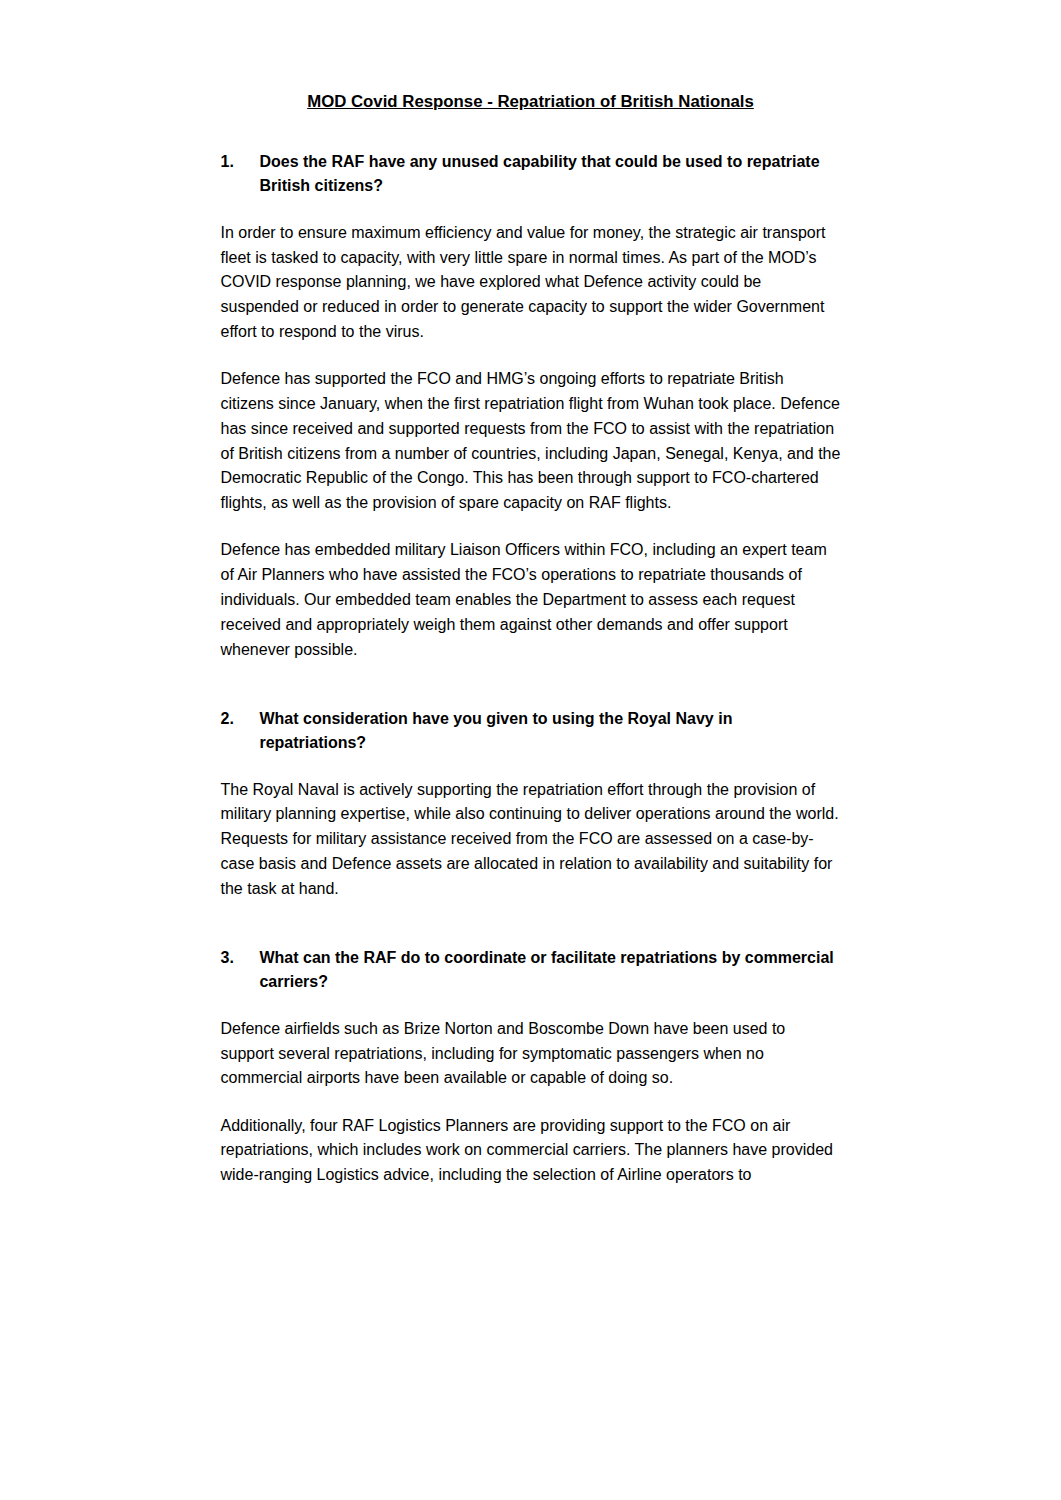MOD Covid Response - Repatriation of British Nationals
1. Does the RAF have any unused capability that could be used to repatriate British citizens?
In order to ensure maximum efficiency and value for money, the strategic air transport fleet is tasked to capacity, with very little spare in normal times. As part of the MOD’s COVID response planning, we have explored what Defence activity could be suspended or reduced in order to generate capacity to support the wider Government effort to respond to the virus.
Defence has supported the FCO and HMG’s ongoing efforts to repatriate British citizens since January, when the first repatriation flight from Wuhan took place. Defence has since received and supported requests from the FCO to assist with the repatriation of British citizens from a number of countries, including Japan, Senegal, Kenya, and the Democratic Republic of the Congo. This has been through support to FCO-chartered flights, as well as the provision of spare capacity on RAF flights.
Defence has embedded military Liaison Officers within FCO, including an expert team of Air Planners who have assisted the FCO’s operations to repatriate thousands of individuals. Our embedded team enables the Department to assess each request received and appropriately weigh them against other demands and offer support whenever possible.
2. What consideration have you given to using the Royal Navy in repatriations?
The Royal Naval is actively supporting the repatriation effort through the provision of military planning expertise, while also continuing to deliver operations around the world. Requests for military assistance received from the FCO are assessed on a case-by-case basis and Defence assets are allocated in relation to availability and suitability for the task at hand.
3. What can the RAF do to coordinate or facilitate repatriations by commercial carriers?
Defence airfields such as Brize Norton and Boscombe Down have been used to support several repatriations, including for symptomatic passengers when no commercial airports have been available or capable of doing so.
Additionally, four RAF Logistics Planners are providing support to the FCO on air repatriations, which includes work on commercial carriers. The planners have provided wide-ranging Logistics advice, including the selection of Airline operators to